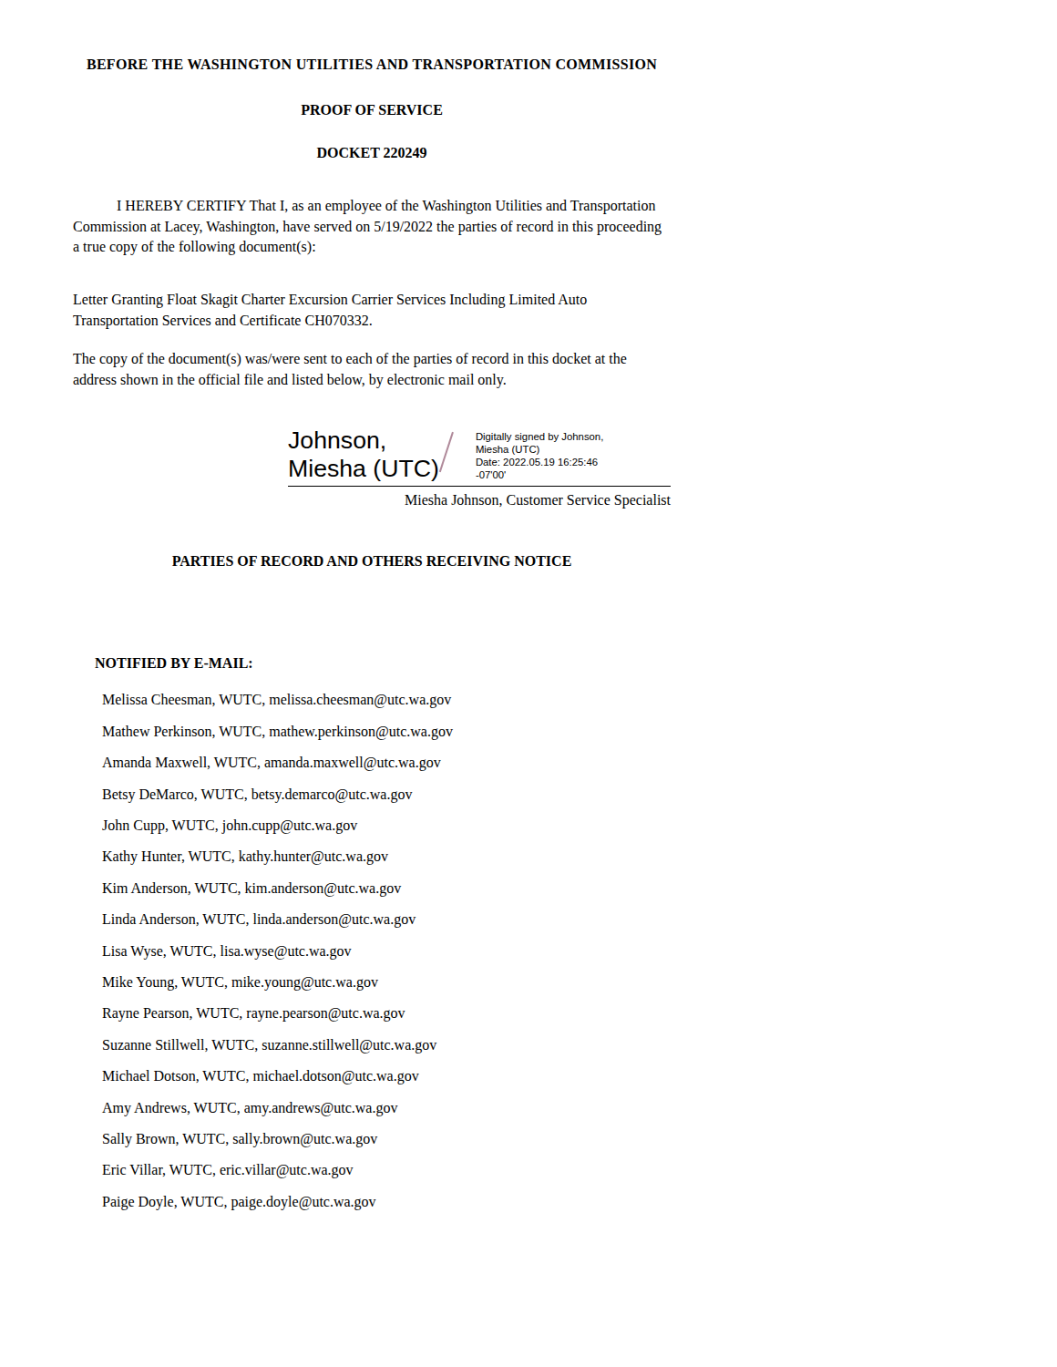BEFORE THE WASHINGTON UTILITIES AND TRANSPORTATION COMMISSION
PROOF OF SERVICE
DOCKET 220249
I HEREBY CERTIFY That I, as an employee of the Washington Utilities and Transportation Commission at Lacey, Washington, have served on 5/19/2022 the parties of record in this proceeding a true copy of the following document(s):
Letter Granting Float Skagit Charter Excursion Carrier Services Including Limited Auto Transportation Services and Certificate CH070332.
The copy of the document(s) was/were sent to each of the parties of record in this docket at the address shown in the official file and listed below, by electronic mail only.
Johnson,
Miesha (UTC)
Digitally signed by Johnson,
Miesha (UTC)
Date: 2022.05.19 16:25:46
-07'00'
Miesha Johnson, Customer Service Specialist
PARTIES OF RECORD AND OTHERS RECEIVING NOTICE
NOTIFIED BY E-MAIL:
Melissa Cheesman, WUTC, melissa.cheesman@utc.wa.gov
Mathew Perkinson, WUTC, mathew.perkinson@utc.wa.gov
Amanda Maxwell, WUTC, amanda.maxwell@utc.wa.gov
Betsy DeMarco, WUTC, betsy.demarco@utc.wa.gov
John Cupp, WUTC, john.cupp@utc.wa.gov
Kathy Hunter, WUTC, kathy.hunter@utc.wa.gov
Kim Anderson, WUTC, kim.anderson@utc.wa.gov
Linda Anderson, WUTC, linda.anderson@utc.wa.gov
Lisa Wyse, WUTC, lisa.wyse@utc.wa.gov
Mike Young, WUTC, mike.young@utc.wa.gov
Rayne Pearson, WUTC, rayne.pearson@utc.wa.gov
Suzanne Stillwell, WUTC, suzanne.stillwell@utc.wa.gov
Michael Dotson, WUTC, michael.dotson@utc.wa.gov
Amy Andrews, WUTC, amy.andrews@utc.wa.gov
Sally Brown, WUTC, sally.brown@utc.wa.gov
Eric Villar, WUTC, eric.villar@utc.wa.gov
Paige Doyle, WUTC, paige.doyle@utc.wa.gov